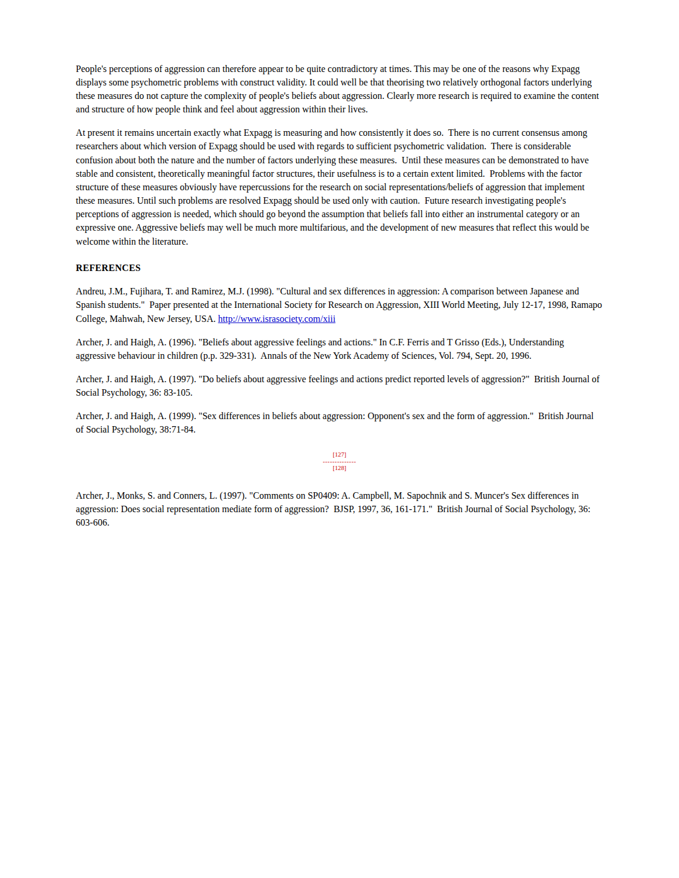People's perceptions of aggression can therefore appear to be quite contradictory at times. This may be one of the reasons why Expagg displays some psychometric problems with construct validity. It could well be that theorising two relatively orthogonal factors underlying these measures do not capture the complexity of people's beliefs about aggression. Clearly more research is required to examine the content and structure of how people think and feel about aggression within their lives.
At present it remains uncertain exactly what Expagg is measuring and how consistently it does so. There is no current consensus among researchers about which version of Expagg should be used with regards to sufficient psychometric validation. There is considerable confusion about both the nature and the number of factors underlying these measures. Until these measures can be demonstrated to have stable and consistent, theoretically meaningful factor structures, their usefulness is to a certain extent limited. Problems with the factor structure of these measures obviously have repercussions for the research on social representations/beliefs of aggression that implement these measures. Until such problems are resolved Expagg should be used only with caution. Future research investigating people's perceptions of aggression is needed, which should go beyond the assumption that beliefs fall into either an instrumental category or an expressive one. Aggressive beliefs may well be much more multifarious, and the development of new measures that reflect this would be welcome within the literature.
REFERENCES
Andreu, J.M., Fujihara, T. and Ramirez, M.J. (1998). "Cultural and sex differences in aggression: A comparison between Japanese and Spanish students." Paper presented at the International Society for Research on Aggression, XIII World Meeting, July 12-17, 1998, Ramapo College, Mahwah, New Jersey, USA. http://www.israsociety.com/xiii
Archer, J. and Haigh, A. (1996). "Beliefs about aggressive feelings and actions." In C.F. Ferris and T Grisso (Eds.), Understanding aggressive behaviour in children (p.p. 329-331). Annals of the New York Academy of Sciences, Vol. 794, Sept. 20, 1996.
Archer, J. and Haigh, A. (1997). "Do beliefs about aggressive feelings and actions predict reported levels of aggression?" British Journal of Social Psychology, 36: 83-105.
Archer, J. and Haigh, A. (1999). "Sex differences in beliefs about aggression: Opponent's sex and the form of aggression." British Journal of Social Psychology, 38:71-84.
[127] -------------- [128]
Archer, J., Monks, S. and Conners, L. (1997). "Comments on SP0409: A. Campbell, M. Sapochnik and S. Muncer's Sex differences in aggression: Does social representation mediate form of aggression? BJSP, 1997, 36, 161-171." British Journal of Social Psychology, 36: 603-606.